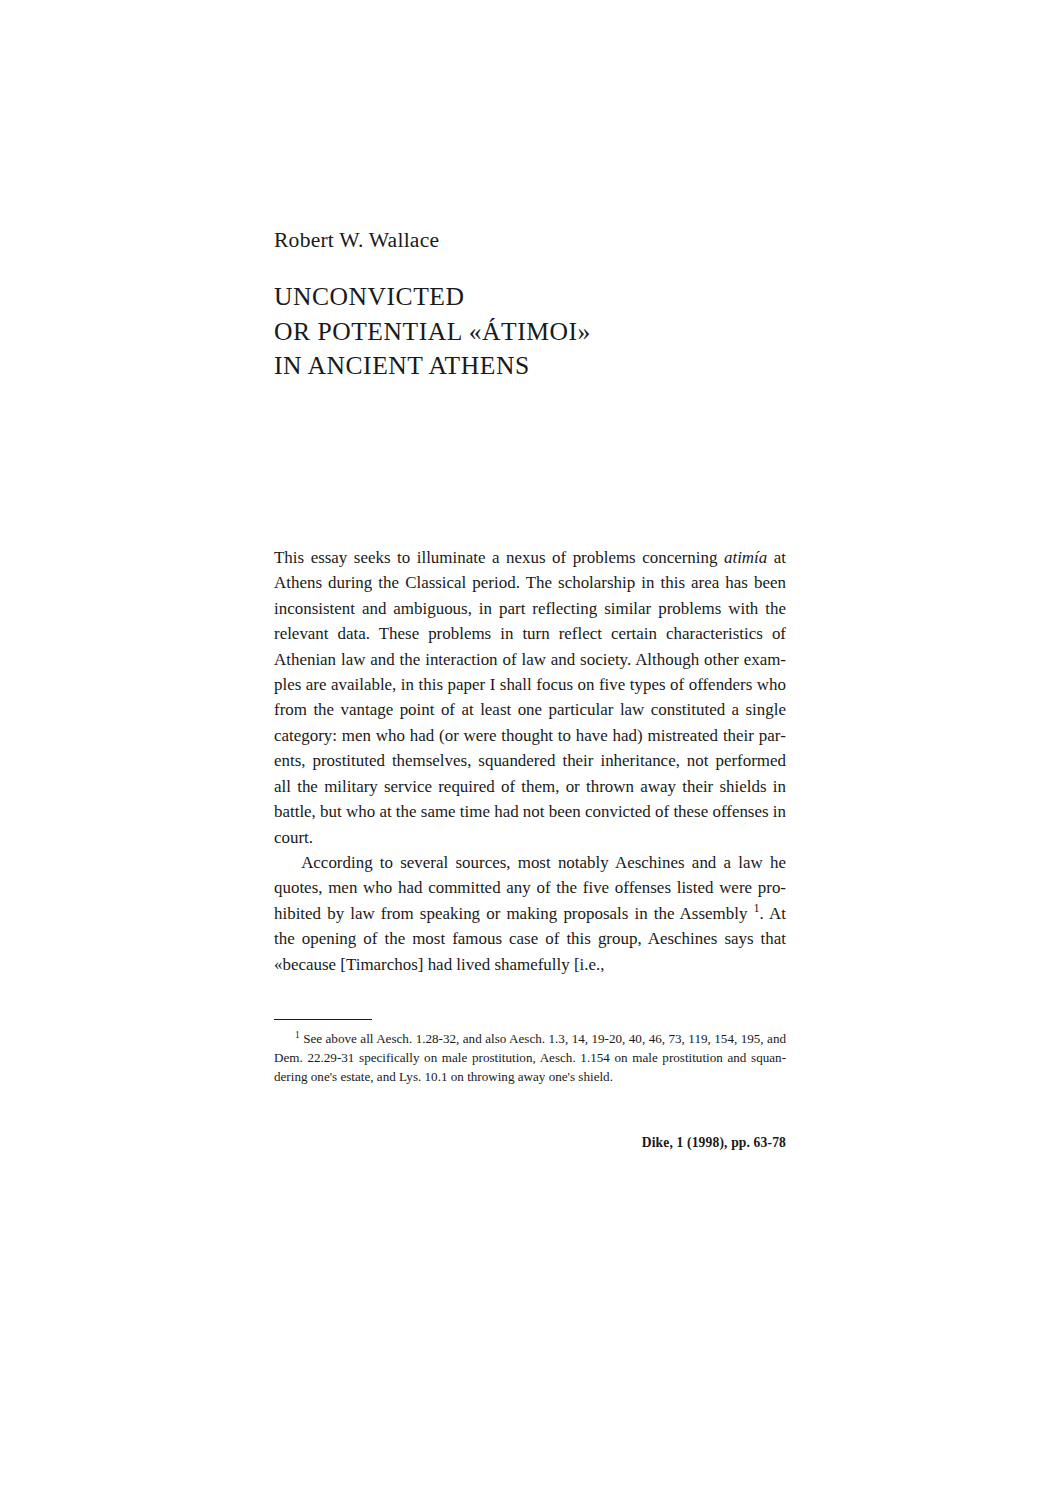Robert W. Wallace
Unconvicted
or Potential «Átimoi»
in Ancient Athens
This essay seeks to illuminate a nexus of problems concerning atimía at Athens during the Classical period. The scholarship in this area has been inconsistent and ambiguous, in part reflecting similar problems with the relevant data. These problems in turn reflect certain characteristics of Athenian law and the interaction of law and society. Although other examples are available, in this paper I shall focus on five types of offenders who from the vantage point of at least one particular law constituted a single category: men who had (or were thought to have had) mistreated their parents, prostituted themselves, squandered their inheritance, not performed all the military service required of them, or thrown away their shields in battle, but who at the same time had not been convicted of these offenses in court.
According to several sources, most notably Aeschines and a law he quotes, men who had committed any of the five offenses listed were prohibited by law from speaking or making proposals in the Assembly 1. At the opening of the most famous case of this group, Aeschines says that «because [Timarchos] had lived shamefully [i.e.,
1 See above all Aesch. 1.28-32, and also Aesch. 1.3, 14, 19-20, 40, 46, 73, 119, 154, 195, and Dem. 22.29-31 specifically on male prostitution, Aesch. 1.154 on male prostitution and squandering one's estate, and Lys. 10.1 on throwing away one's shield.
Dike, 1 (1998), pp. 63-78